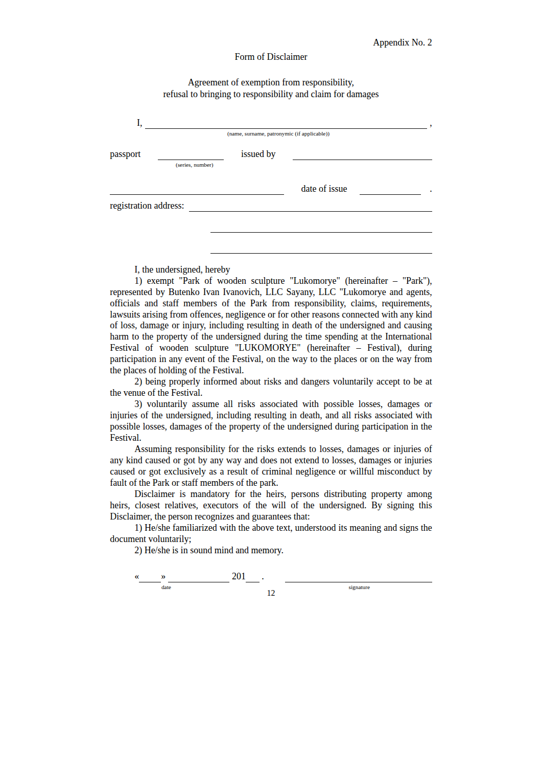Appendix No. 2
Form of Disclaimer
Agreement of exemption from responsibility,
refusal to bringing to responsibility and claim for damages
I, ,
(name, surname, patronymic (if applicable))
passport issued by
(series, number)
date of issue .
registration address:
I, the undersigned, hereby
1) exempt "Park of wooden sculpture "Lukomorye" (hereinafter – "Park"), represented by Butenko Ivan Ivanovich, LLC Sayany, LLC "Lukomorye and agents, officials and staff members of the Park from responsibility, claims, requirements, lawsuits arising from offences, negligence or for other reasons connected with any kind of loss, damage or injury, including resulting in death of the undersigned and causing harm to the property of the undersigned during the time spending at the International Festival of wooden sculpture "LUKOMORYE" (hereinafter – Festival), during participation in any event of the Festival, on the way to the places or on the way from the places of holding of the Festival.
2) being properly informed about risks and dangers voluntarily accept to be at the venue of the Festival.
3) voluntarily assume all risks associated with possible losses, damages or injuries of the undersigned, including resulting in death, and all risks associated with possible losses, damages of the property of the undersigned during participation in the Festival.
Assuming responsibility for the risks extends to losses, damages or injuries of any kind caused or got by any way and does not extend to losses, damages or injuries caused or got exclusively as a result of criminal negligence or willful misconduct by fault of the Park or staff members of the park.
Disclaimer is mandatory for the heirs, persons distributing property among heirs, closest relatives, executors of the will of the undersigned. By signing this Disclaimer, the person recognizes and guarantees that:
1) He/she familiarized with the above text, understood its meaning and signs the document voluntarily;
2) He/she is in sound mind and memory.
« » 201 .
date
signature
12